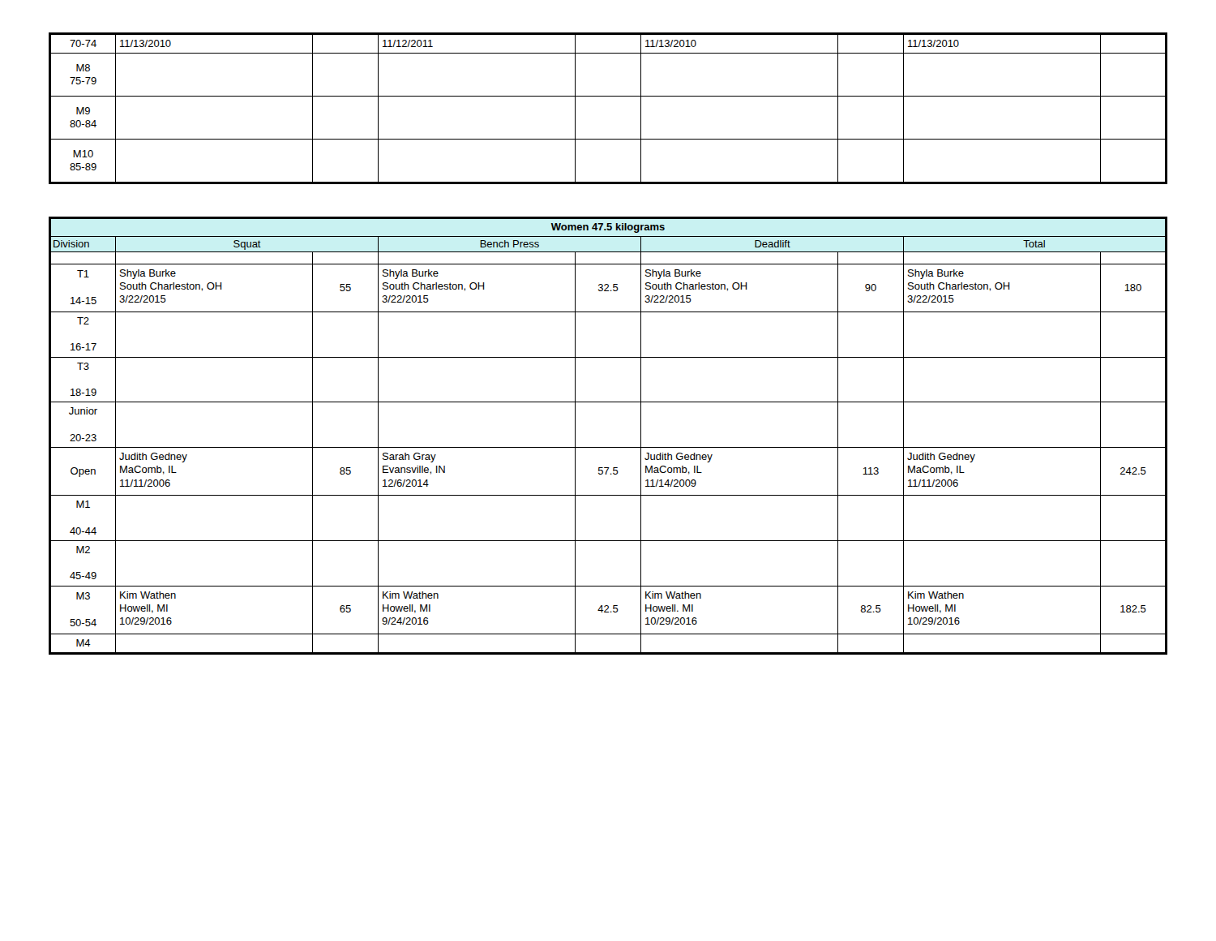| 70-74 | 11/13/2010 | | 11/12/2011 | | 11/13/2010 | | 11/13/2010 | |
| M8 75-79 | | | | | | | | |
| M9 80-84 | | | | | | | | |
| M10 85-89 | | | | | | | | |
| Women 47.5 kilograms |
| Division | Squat | Bench Press | Deadlift | Total |
| T1 14-15 | Shyla Burke South Charleston, OH 3/22/2015 | 55 | Shyla Burke South Charleston, OH 3/22/2015 | 32.5 | Shyla Burke South Charleston, OH 3/22/2015 | 90 | Shyla Burke South Charleston, OH 3/22/2015 | 180 |
| T2 16-17 | | | | | | | | |
| T3 18-19 | | | | | | | | |
| Junior 20-23 | | | | | | | | |
| Open | Judith Gedney MaComb, IL 11/11/2006 | 85 | Sarah Gray Evansville, IN 12/6/2014 | 57.5 | Judith Gedney MaComb, IL 11/14/2009 | 113 | Judith Gedney MaComb, IL 11/11/2006 | 242.5 |
| M1 40-44 | | | | | | | | |
| M2 45-49 | | | | | | | | |
| M3 50-54 | Kim Wathen Howell, MI 10/29/2016 | 65 | Kim Wathen Howell, MI 9/24/2016 | 42.5 | Kim Wathen Howell. MI 10/29/2016 | 82.5 | Kim Wathen Howell, MI 10/29/2016 | 182.5 |
| M4 | | | | | | | | |